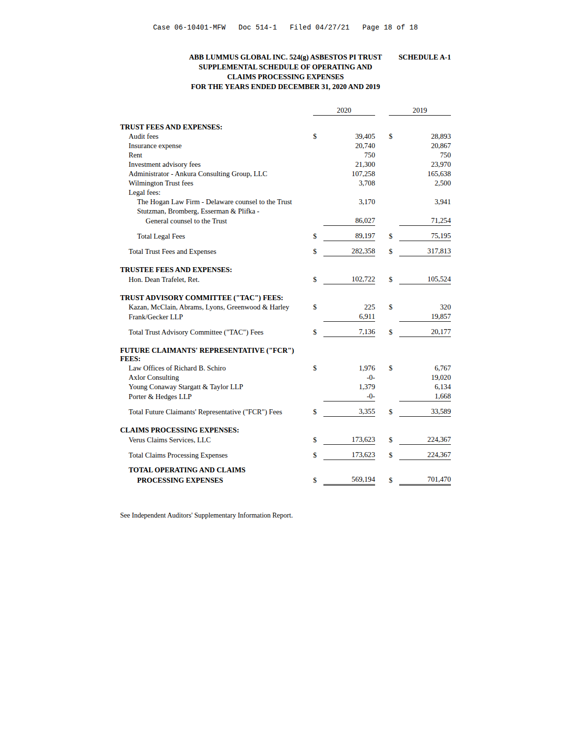Case 06-10401-MFW Doc 514-1 Filed 04/27/21 Page 18 of 18
SCHEDULE A-1 ABB LUMMUS GLOBAL INC. 524(g) ASBESTOS PI TRUST
SUPPLEMENTAL SCHEDULE OF OPERATING AND
CLAIMS PROCESSING EXPENSES
FOR THE YEARS ENDED DECEMBER 31, 2020 AND 2019
| | 2020 | | 2019 |
| TRUST FEES AND EXPENSES: | | | | | |
| Audit fees | $ | 39,405 | | $ | 28,893 |
| Insurance expense | | 20,740 | | | 20,867 |
| Rent | | 750 | | | 750 |
| Investment advisory fees | | 21,300 | | | 23,970 |
| Administrator - Ankura Consulting Group, LLC | | 107,258 | | | 165,638 |
| Wilmington Trust fees | | 3,708 | | | 2,500 |
| Legal fees: | | | | | |
| The Hogan Law Firm - Delaware counsel to the Trust | | 3,170 | | | 3,941 |
| Stutzman, Bromberg, Esserman & Plifka - | | | | | |
| General counsel to the Trust | | 86,027 | | | 71,254 |
| Total Legal Fees | $ | 89,197 | | $ | 75,195 |
| Total Trust Fees and Expenses | $ | 282,358 | | $ | 317,813 |
| TRUSTEE FEES AND EXPENSES: | | | | | |
| Hon. Dean Trafelet, Ret. | $ | 102,722 | | $ | 105,524 |
| TRUST ADVISORY COMMITTEE ("TAC") FEES: | | | | | |
| Kazan, McClain, Abrams, Lyons, Greenwood & Harley | $ | 225 | | $ | 320 |
| Frank/Gecker LLP | | 6,911 | | | 19,857 |
| Total Trust Advisory Committee ("TAC") Fees | $ | 7,136 | | $ | 20,177 |
| FUTURE CLAIMANTS' REPRESENTATIVE ("FCR") FEES: | | | | | |
| Law Offices of Richard B. Schiro | $ | 1,976 | | $ | 6,767 |
| Axlor Consulting | | -0- | | | 19,020 |
| Young Conaway Stargatt & Taylor LLP | | 1,379 | | | 6,134 |
| Porter & Hedges LLP | | -0- | | | 1,668 |
| Total Future Claimants' Representative ("FCR") Fees | $ | 3,355 | | $ | 33,589 |
| CLAIMS PROCESSING EXPENSES: | | | | | |
| Verus Claims Services, LLC | $ | 173,623 | | $ | 224,367 |
| Total Claims Processing Expenses | $ | 173,623 | | $ | 224,367 |
| TOTAL OPERATING AND CLAIMS | | | | | |
| PROCESSING EXPENSES | $ | 569,194 | | $ | 701,470 |
See Independent Auditors' Supplementary Information Report.